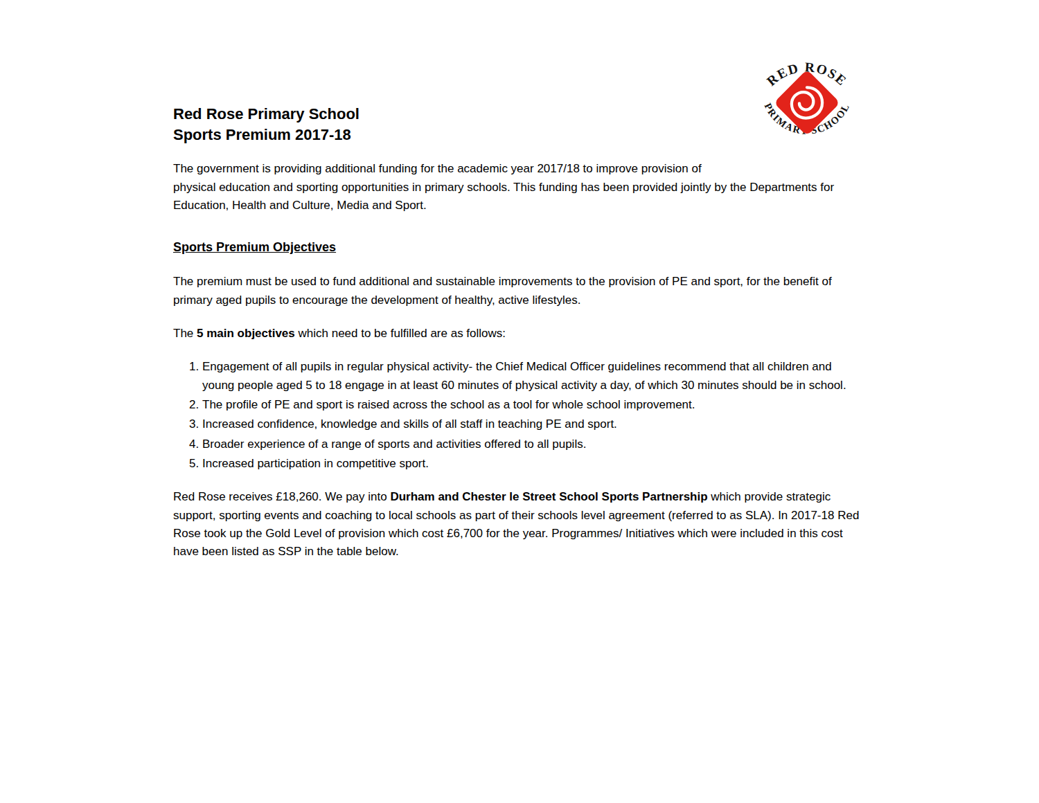Red Rose Primary School logo RED ROSE PRIMARY SCHOOL
Red Rose Primary SchoolSports Premium 2017-18
The government is providing additional funding for the academic year 2017/18 to improve provision of physical education and sporting opportunities in primary schools. This funding has been provided jointly by the Departments for Education, Health and Culture, Media and Sport.
Sports Premium Objectives
The premium must be used to fund additional and sustainable improvements to the provision of PE and sport, for the benefit of primary aged pupils to encourage the development of healthy, active lifestyles.
The 5 main objectives which need to be fulfilled are as follows:
Engagement of all pupils in regular physical activity- the Chief Medical Officer guidelines recommend that all children and young people aged 5 to 18 engage in at least 60 minutes of physical activity a day, of which 30 minutes should be in school.
The profile of PE and sport is raised across the school as a tool for whole school improvement.
Increased confidence, knowledge and skills of all staff in teaching PE and sport.
Broader experience of a range of sports and activities offered to all pupils.
Increased participation in competitive sport.
Red Rose receives £18,260. We pay into Durham and Chester le Street School Sports Partnership which provide strategic support, sporting events and coaching to local schools as part of their schools level agreement (referred to as SLA). In 2017-18 Red Rose took up the Gold Level of provision which cost £6,700 for the year. Programmes/ Initiatives which were included in this cost have been listed as SSP in the table below.